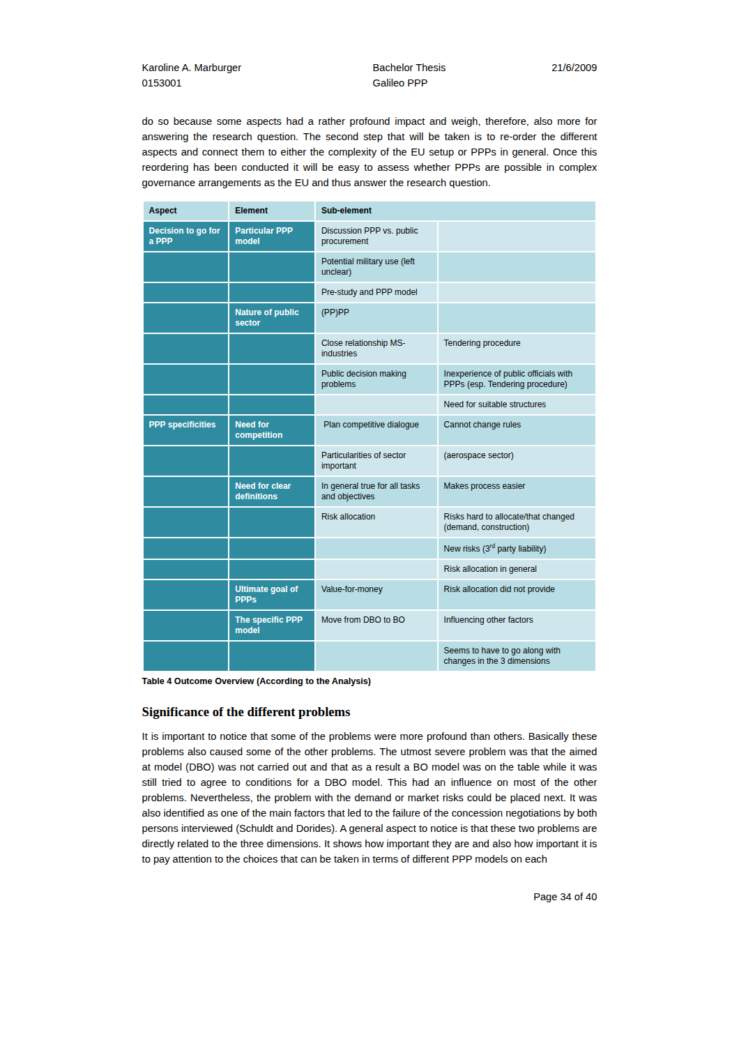Karoline A. Marburger 0153001
Bachelor Thesis Galileo PPP
21/6/2009
do so because some aspects had a rather profound impact and weigh, therefore, also more for answering the research question. The second step that will be taken is to re-order the different aspects and connect them to either the complexity of the EU setup or PPPs in general. Once this reordering has been conducted it will be easy to assess whether PPPs are possible in complex governance arrangements as the EU and thus answer the research question.
| Aspect | Element | Sub-element |
| --- | --- | --- |
| Decision to go for a PPP | Particular PPP model | Discussion PPP vs. public procurement | |
| | | Potential military use (left unclear) | |
| | | Pre-study and PPP model | |
| | Nature of public sector | (PP)PP | |
| | | Close relationship MS-industries | Tendering procedure |
| | | Public decision making problems | Inexperience of public officials with PPPs (esp. Tendering procedure) |
| | | | Need for suitable structures |
| PPP specificities | Need for competition | Plan competitive dialogue | Cannot change rules |
| | | Particularities of sector important | (aerospace sector) |
| | Need for clear definitions | In general true for all tasks and objectives | Makes process easier |
| | | Risk allocation | Risks hard to allocate/that changed (demand, construction) |
| | | | New risks (3 rd party liability) |
| | | | Risk allocation in general |
| | Ultimate goal of PPPs | Value-for-money | Risk allocation did not provide |
| | The specific PPP model | Move from DBO to BO | Influencing other factors |
| | | | Seems to have to go along with changes in the 3 dimensions |
Table 4 Outcome Overview (According to the Analysis)
Significance of the different problems
It is important to notice that some of the problems were more profound than others. Basically these problems also caused some of the other problems. The utmost severe problem was that the aimed at model (DBO) was not carried out and that as a result a BO model was on the table while it was still tried to agree to conditions for a DBO model. This had an influence on most of the other problems. Nevertheless, the problem with the demand or market risks could be placed next. It was also identified as one of the main factors that led to the failure of the concession negotiations by both persons interviewed (Schuldt and Dorides). A general aspect to notice is that these two problems are directly related to the three dimensions. It shows how important they are and also how important it is to pay attention to the choices that can be taken in terms of different PPP models on each
Page 34 of 40